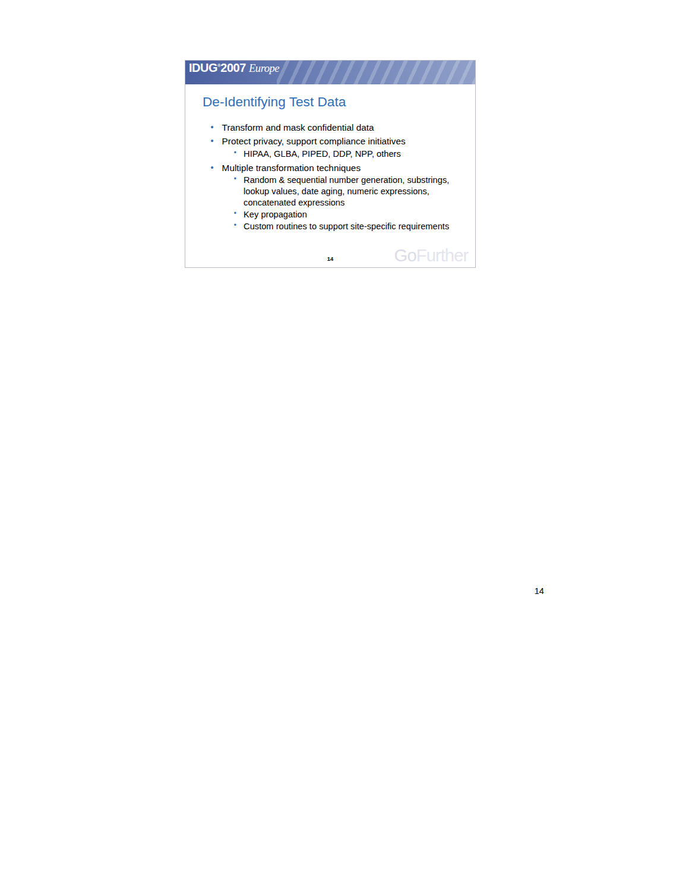IDUG®2007 Europe
De-Identifying Test Data
Transform and mask confidential data
Protect privacy, support compliance initiatives
HIPAA, GLBA, PIPED, DDP, NPP, others
Multiple transformation techniques
Random & sequential number generation, substrings, lookup values, date aging, numeric expressions, concatenated expressions
Key propagation
Custom routines to support site-specific requirements
14
Go Further
14